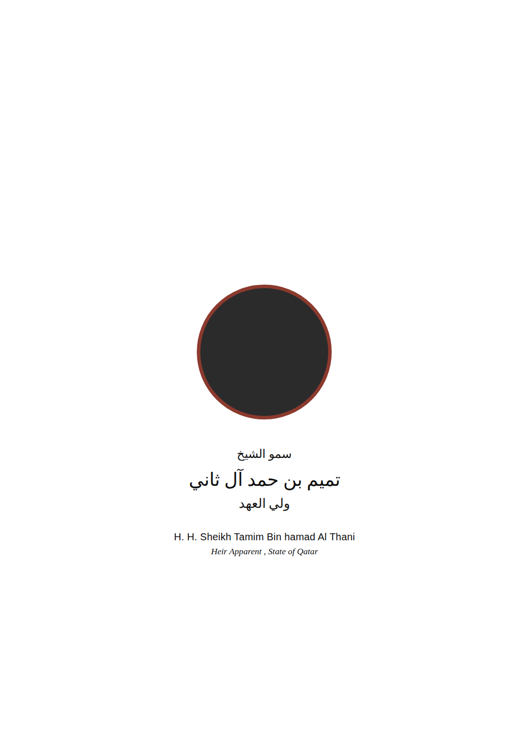سمو الشيخ تميم بن حمد آل ثاني ولي العهد
H. H. Sheikh Tamim Bin hamad Al Thani Heir Apparent , State of Qatar